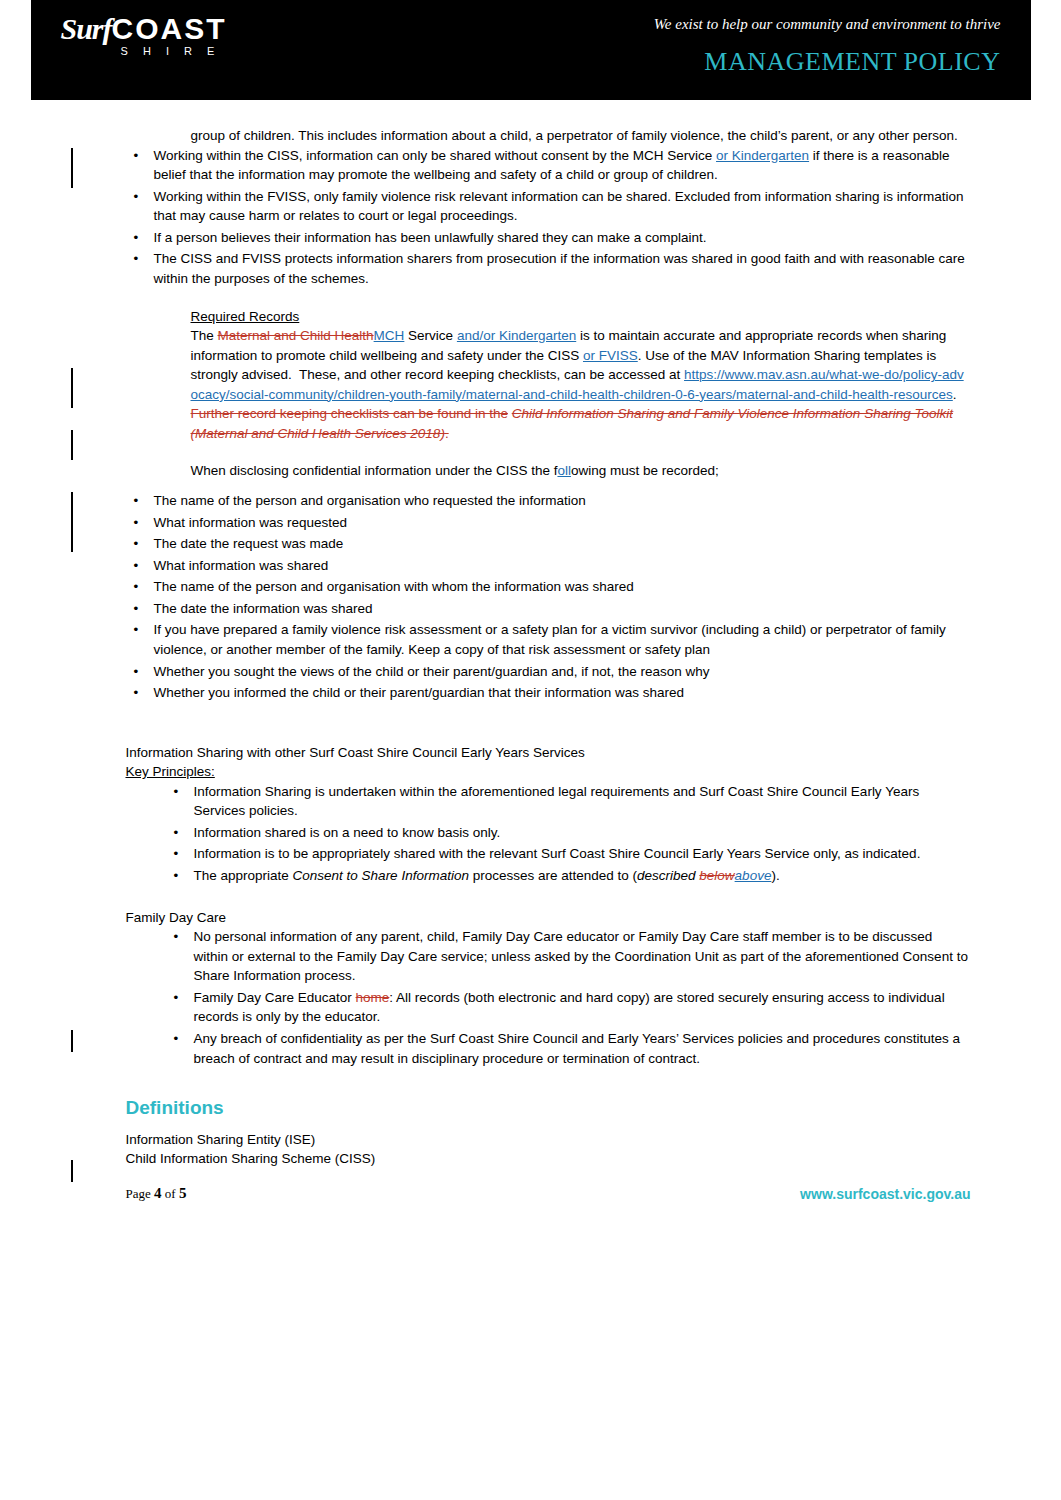Surf COAST S H I R E
We exist to help our community and environment to thrive
MANAGEMENT POLICY
group of children. This includes information about a child, a perpetrator of family violence, the child’s parent, or any other person.
Working within the CISS, information can only be shared without consent by the MCH Service or Kindergarten if there is a reasonable belief that the information may promote the wellbeing and safety of a child or group of children.
Working within the FVISS, only family violence risk relevant information can be shared. Excluded from information sharing is information that may cause harm or relates to court or legal proceedings.
If a person believes their information has been unlawfully shared they can make a complaint.
The CISS and FVISS protects information sharers from prosecution if the information was shared in good faith and with reasonable care within the purposes of the schemes.
Required Records
The Maternal and Child Health MCH Service and/or Kindergarten is to maintain accurate and appropriate records when sharing information to promote child wellbeing and safety under the CISS or FVISS. Use of the MAV Information Sharing templates is strongly advised. These, and other record keeping checklists, can be accessed at https://www.mav.asn.au/what-we-do/policy-advocacy/social-community/children-youth-family/maternal-and-child-health-children-0-6-years/maternal-and-child-health-resources. Further record keeping checklists can be found in the Child Information Sharing and Family Violence Information Sharing Toolkit (Maternal and Child Health Services 2018).
When disclosing confidential information under the CISS the following must be recorded;
The name of the person and organisation who requested the information
What information was requested
The date the request was made
What information was shared
The name of the person and organisation with whom the information was shared
The date the information was shared
If you have prepared a family violence risk assessment or a safety plan for a victim survivor (including a child) or perpetrator of family violence, or another member of the family. Keep a copy of that risk assessment or safety plan
Whether you sought the views of the child or their parent/guardian and, if not, the reason why
Whether you informed the child or their parent/guardian that their information was shared
Information Sharing with other Surf Coast Shire Council Early Years Services
Key Principles:
Information Sharing is undertaken within the aforementioned legal requirements and Surf Coast Shire Council Early Years Services policies.
Information shared is on a need to know basis only.
Information is to be appropriately shared with the relevant Surf Coast Shire Council Early Years Service only, as indicated.
The appropriate Consent to Share Information processes are attended to (described below above).
Family Day Care
No personal information of any parent, child, Family Day Care educator or Family Day Care staff member is to be discussed within or external to the Family Day Care service; unless asked by the Coordination Unit as part of the aforementioned Consent to Share Information process.
Family Day Care Educator home: All records (both electronic and hard copy) are stored securely ensuring access to individual records is only by the educator.
Any breach of confidentiality as per the Surf Coast Shire Council and Early Years’ Services policies and procedures constitutes a breach of contract and may result in disciplinary procedure or termination of contract.
Definitions
Information Sharing Entity (ISE)
Child Information Sharing Scheme (CISS)
Page 4 of 5
www.surfcoast.vic.gov.au